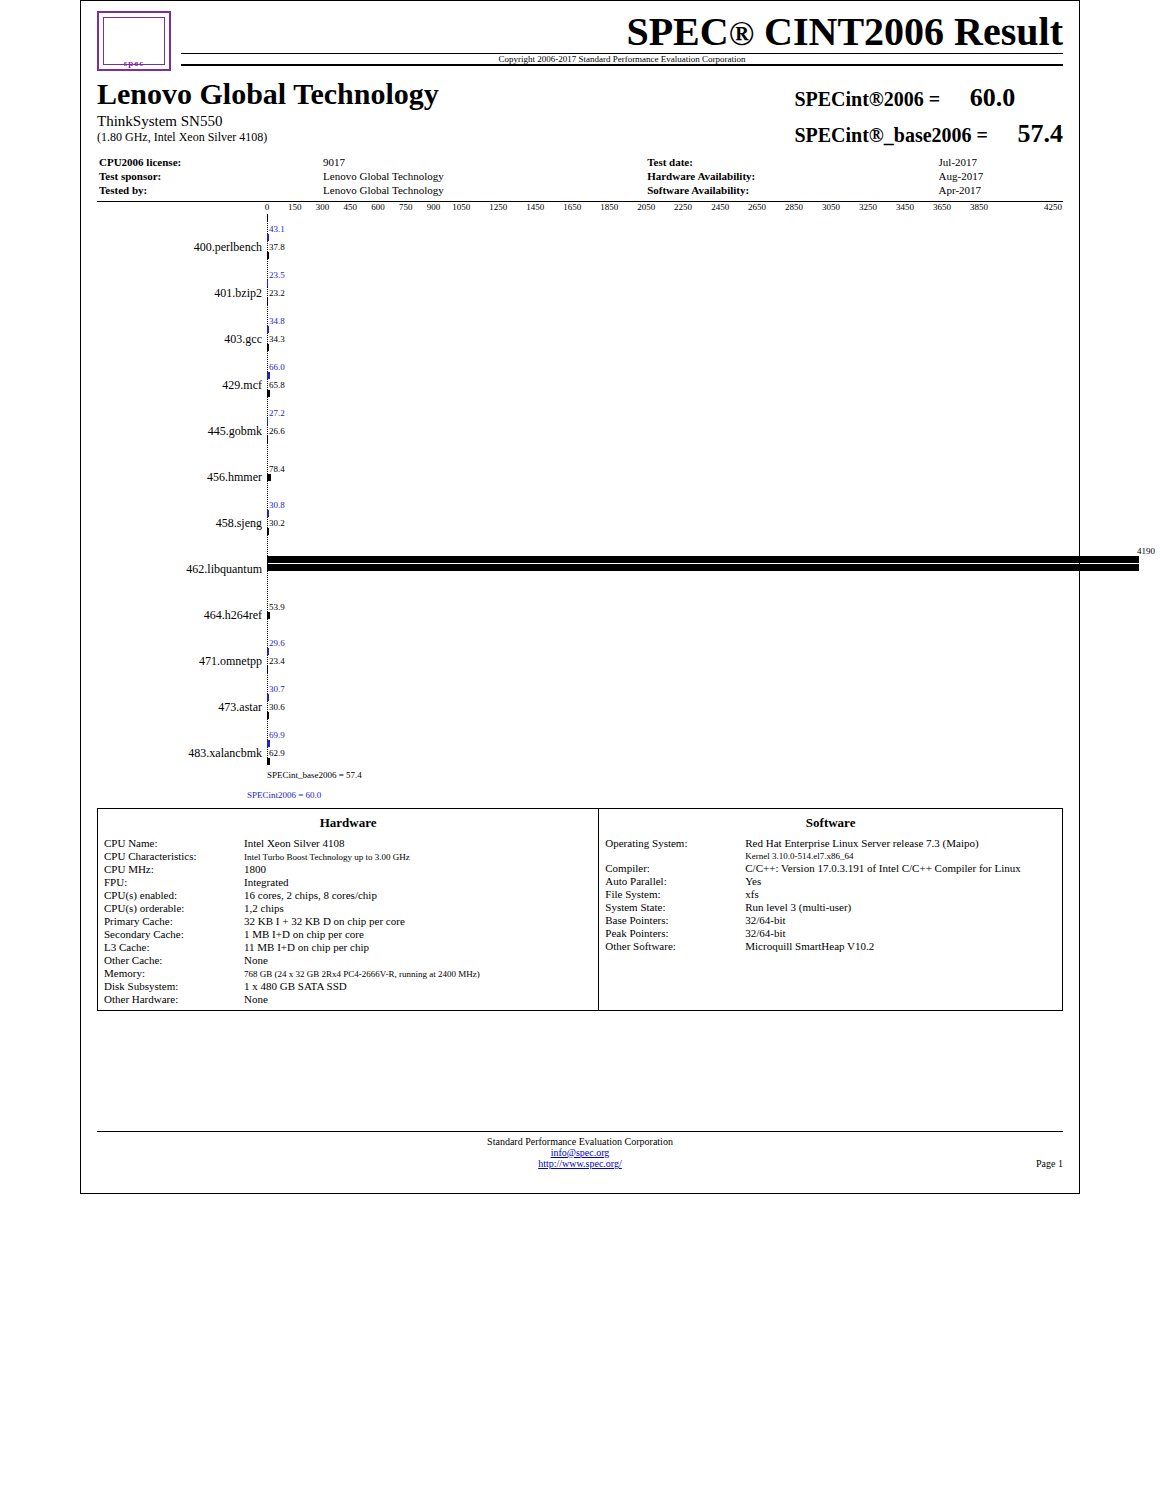spec
SPEC® CINT2006 Result
Copyright 2006-2017 Standard Performance Evaluation Corporation
Lenovo Global Technology
ThinkSystem SN550 (1.80 GHz, Intel Xeon Silver 4108)
SPECint®2006 = 60.0
SPECint®_base2006 = 57.4
| CPU2006 license: | 9017 | Test date: | Jul-2017 |
| Test sponsor: | Lenovo Global Technology | Hardware Availability: | Aug-2017 |
| Tested by: | Lenovo Global Technology | Software Availability: | Apr-2017 |
0 150 300 450 600 750 900 1050 1250 1450 1650 1850 2050 2250 2450 2650 2850 3050 3250 3450 3650 3850 4250
400.perlbench
43.1
37.8
401.bzip2
23.5
23.2
403.gcc
34.8
34.3
429.mcf
66.0
65.8
445.gobmk
27.2
26.6
456.hmmer
78.4
458.sjeng
30.8
30.2
462.libquantum
4190
464.h264ref
53.9
471.omnetpp
29.6
23.4
473.astar
30.7
30.6
483.xalancbmk
69.9
62.9
SPECint_base2006 = 57.4
SPECint2006 = 60.0
Hardware
CPU Name:
Intel Xeon Silver 4108
CPU Characteristics:
Intel Turbo Boost Technology up to 3.00 GHz
CPU MHz:
1800
FPU:
Integrated
CPU(s) enabled:
16 cores, 2 chips, 8 cores/chip
CPU(s) orderable:
1,2 chips
Primary Cache:
32 KB I + 32 KB D on chip per core
Secondary Cache:
1 MB I+D on chip per core
L3 Cache:
11 MB I+D on chip per chip
Other Cache:
None
Memory:
768 GB (24 x 32 GB 2Rx4 PC4-2666V-R, running at 2400 MHz)
Disk Subsystem:
1 x 480 GB SATA SSD
Other Hardware:
None
Software
Operating System:
Red Hat Enterprise Linux Server release 7.3 (Maipo)
Kernel 3.10.0-514.el7.x86_64
Compiler:
C/C++: Version 17.0.3.191 of Intel C/C++ Compiler for Linux
Auto Parallel:
Yes
File System:
xfs
System State:
Run level 3 (multi-user)
Base Pointers:
32/64-bit
Peak Pointers:
32/64-bit
Other Software:
Microquill SmartHeap V10.2
Standard Performance Evaluation Corporation
info@spec.org
http://www.spec.org/ Page 1